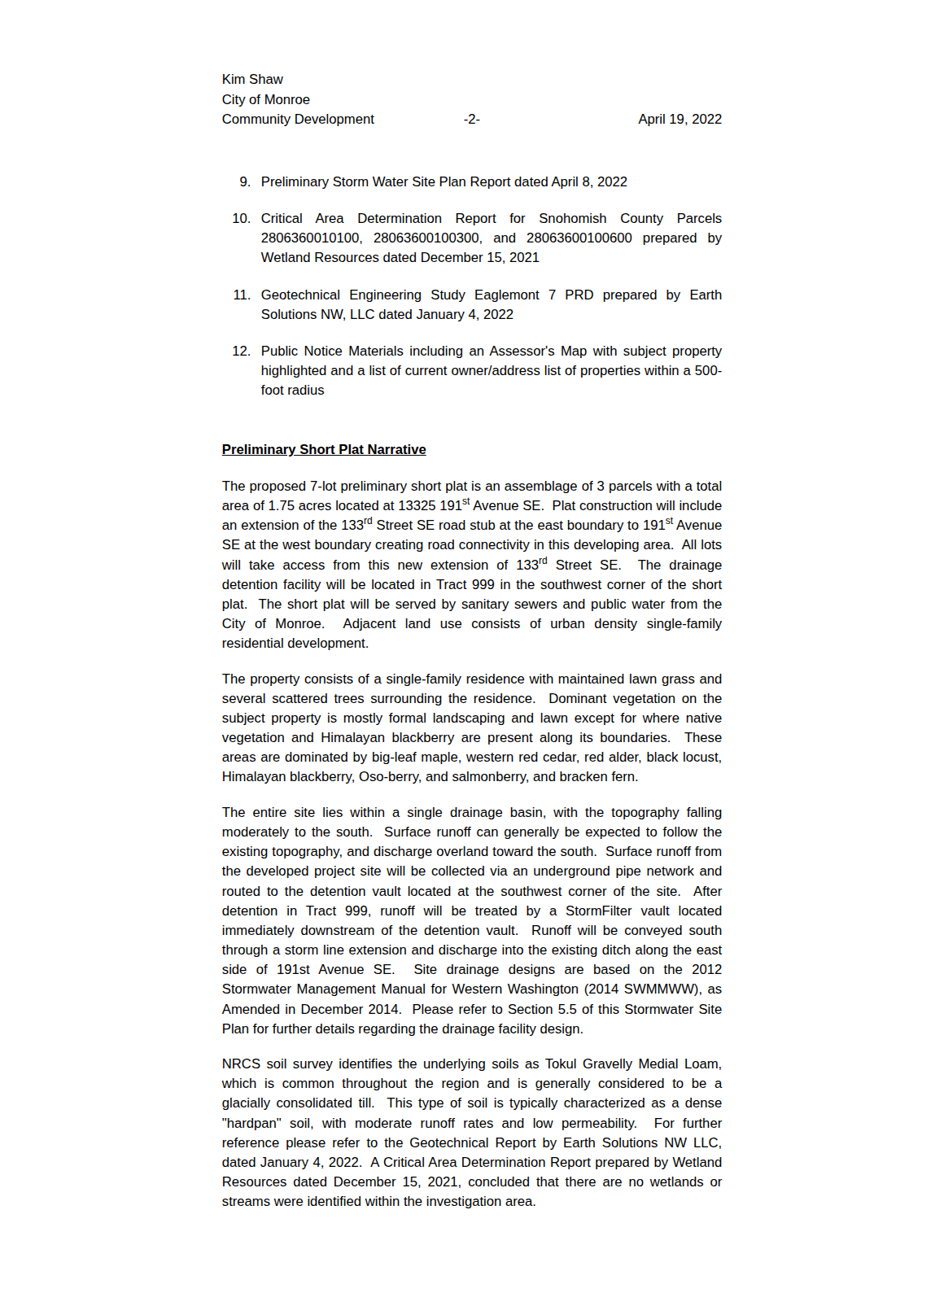Kim Shaw City of Monroe Community Development
-2-
April 19, 2022
Preliminary Storm Water Site Plan Report dated April 8, 2022
Critical Area Determination Report for Snohomish County Parcels 2806360010100, 28063600100300, and 28063600100600 prepared by Wetland Resources dated December 15, 2021
Geotechnical Engineering Study Eaglemont 7 PRD prepared by Earth Solutions NW, LLC dated January 4, 2022
Public Notice Materials including an Assessor's Map with subject property highlighted and a list of current owner/address list of properties within a 500-foot radius
Preliminary Short Plat Narrative
The proposed 7-lot preliminary short plat is an assemblage of 3 parcels with a total area of 1.75 acres located at 13325 191st Avenue SE. Plat construction will include an extension of the 133rd Street SE road stub at the east boundary to 191st Avenue SE at the west boundary creating road connectivity in this developing area. All lots will take access from this new extension of 133rd Street SE. The drainage detention facility will be located in Tract 999 in the southwest corner of the short plat. The short plat will be served by sanitary sewers and public water from the City of Monroe. Adjacent land use consists of urban density single-family residential development.
The property consists of a single-family residence with maintained lawn grass and several scattered trees surrounding the residence. Dominant vegetation on the subject property is mostly formal landscaping and lawn except for where native vegetation and Himalayan blackberry are present along its boundaries. These areas are dominated by big-leaf maple, western red cedar, red alder, black locust, Himalayan blackberry, Oso-berry, and salmonberry, and bracken fern.
The entire site lies within a single drainage basin, with the topography falling moderately to the south. Surface runoff can generally be expected to follow the existing topography, and discharge overland toward the south. Surface runoff from the developed project site will be collected via an underground pipe network and routed to the detention vault located at the southwest corner of the site. After detention in Tract 999, runoff will be treated by a StormFilter vault located immediately downstream of the detention vault. Runoff will be conveyed south through a storm line extension and discharge into the existing ditch along the east side of 191st Avenue SE. Site drainage designs are based on the 2012 Stormwater Management Manual for Western Washington (2014 SWMMWW), as Amended in December 2014. Please refer to Section 5.5 of this Stormwater Site Plan for further details regarding the drainage facility design.
NRCS soil survey identifies the underlying soils as Tokul Gravelly Medial Loam, which is common throughout the region and is generally considered to be a glacially consolidated till. This type of soil is typically characterized as a dense "hardpan" soil, with moderate runoff rates and low permeability. For further reference please refer to the Geotechnical Report by Earth Solutions NW LLC, dated January 4, 2022. A Critical Area Determination Report prepared by Wetland Resources dated December 15, 2021, concluded that there are no wetlands or streams were identified within the investigation area.